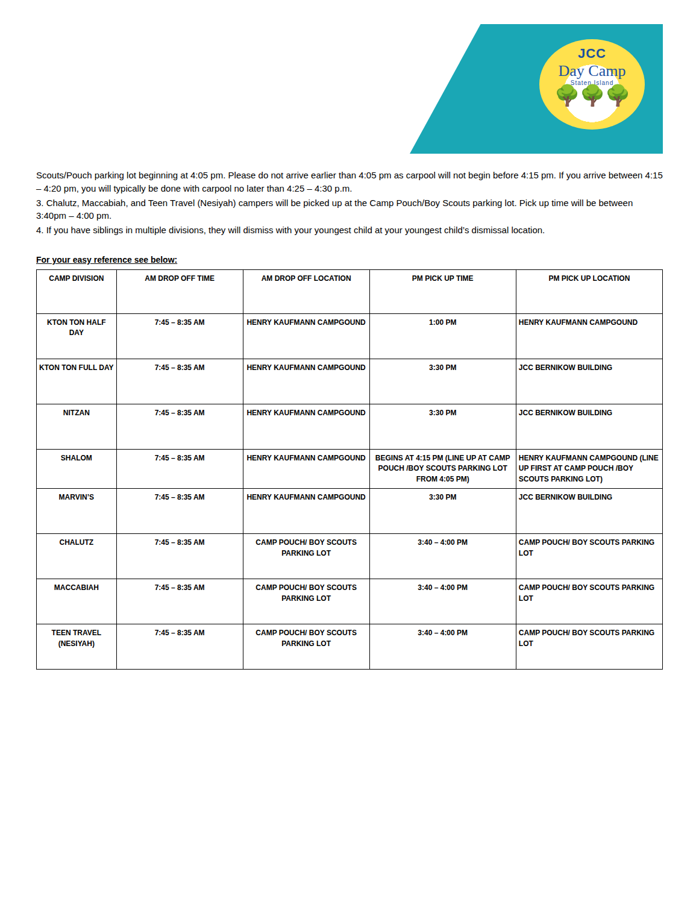JCC
Day Camp
Staten Island
🌳🌳🌳
Scouts/Pouch parking lot beginning at 4:05 pm. Please do not arrive earlier than 4:05 pm as carpool will not begin before 4:15 pm. If you arrive between 4:15 – 4:20 pm, you will typically be done with carpool no later than 4:25 – 4:30 p.m.
3. Chalutz, Maccabiah, and Teen Travel (Nesiyah) campers will be picked up at the Camp Pouch/Boy Scouts parking lot. Pick up time will be between 3:40pm – 4:00 pm.
4. If you have siblings in multiple divisions, they will dismiss with your youngest child at your youngest child’s dismissal location.
For your easy reference see below:
| CAMP DIVISION | AM DROP OFF TIME | AM DROP OFF LOCATION | PM PICK UP TIME | PM PICK UP LOCATION |
| --- | --- | --- | --- | --- |
| KTON TON HALF DAY | 7:45 – 8:35 AM | HENRY KAUFMANN CAMPGOUND | 1:00 PM | HENRY KAUFMANN CAMPGOUND |
| KTON TON FULL DAY | 7:45 – 8:35 AM | HENRY KAUFMANN CAMPGOUND | 3:30 PM | JCC BERNIKOW BUILDING |
| NITZAN | 7:45 – 8:35 AM | HENRY KAUFMANN CAMPGOUND | 3:30 PM | JCC BERNIKOW BUILDING |
| SHALOM | 7:45 – 8:35 AM | HENRY KAUFMANN CAMPGOUND | BEGINS AT 4:15 PM (LINE UP AT CAMP POUCH /BOY SCOUTS PARKING LOT FROM 4:05 PM) | HENRY KAUFMANN CAMPGOUND (LINE UP FIRST AT CAMP POUCH /BOY SCOUTS PARKING LOT) |
| MARVIN’S | 7:45 – 8:35 AM | HENRY KAUFMANN CAMPGOUND | 3:30 PM | JCC BERNIKOW BUILDING |
| CHALUTZ | 7:45 – 8:35 AM | CAMP POUCH/ BOY SCOUTS PARKING LOT | 3:40 – 4:00 PM | CAMP POUCH/ BOY SCOUTS PARKING LOT |
| MACCABIAH | 7:45 – 8:35 AM | CAMP POUCH/ BOY SCOUTS PARKING LOT | 3:40 – 4:00 PM | CAMP POUCH/ BOY SCOUTS PARKING LOT |
| TEEN TRAVEL (NESIYAH) | 7:45 – 8:35 AM | CAMP POUCH/ BOY SCOUTS PARKING LOT | 3:40 – 4:00 PM | CAMP POUCH/ BOY SCOUTS PARKING LOT |